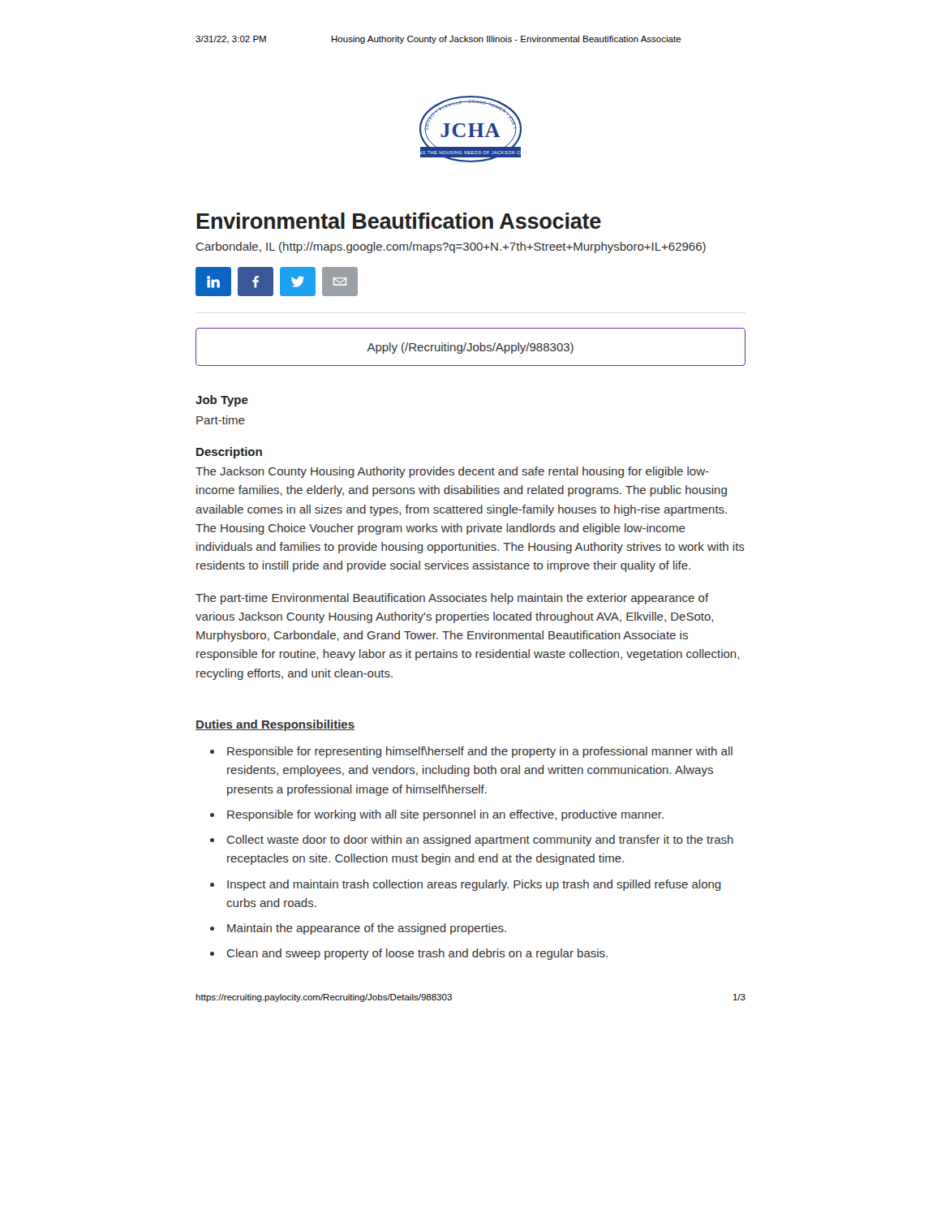3/31/22, 3:02 PM Housing Authority County of Jackson Illinois - Environmental Beautification Associate
MURPHYSBORO • ELKVILLE • GRAND TOWER • AVA • DESOTO JCHA SERVING THE HOUSING NEEDS OF JACKSON COUNTY
Environmental Beautification Associate
Carbondale, IL (http://maps.google.com/maps?q=300+N.+7th+Street+Murphysboro+IL+62966)
Apply (/Recruiting/Jobs/Apply/988303)
Job Type
Part-time
Description
The Jackson County Housing Authority provides decent and safe rental housing for eligible low-income families, the elderly, and persons with disabilities and related programs. The public housing available comes in all sizes and types, from scattered single-family houses to high-rise apartments. The Housing Choice Voucher program works with private landlords and eligible low-income individuals and families to provide housing opportunities. The Housing Authority strives to work with its residents to instill pride and provide social services assistance to improve their quality of life.
The part-time Environmental Beautification Associates help maintain the exterior appearance of various Jackson County Housing Authority's properties located throughout AVA, Elkville, DeSoto, Murphysboro, Carbondale, and Grand Tower. The Environmental Beautification Associate is responsible for routine, heavy labor as it pertains to residential waste collection, vegetation collection, recycling efforts, and unit clean-outs.
Duties and Responsibilities
Responsible for representing himself\herself and the property in a professional manner with all residents, employees, and vendors, including both oral and written communication. Always presents a professional image of himself\herself.
Responsible for working with all site personnel in an effective, productive manner.
Collect waste door to door within an assigned apartment community and transfer it to the trash receptacles on site. Collection must begin and end at the designated time.
Inspect and maintain trash collection areas regularly. Picks up trash and spilled refuse along curbs and roads.
Maintain the appearance of the assigned properties.
Clean and sweep property of loose trash and debris on a regular basis.
https://recruiting.paylocity.com/Recruiting/Jobs/Details/988303 1/3